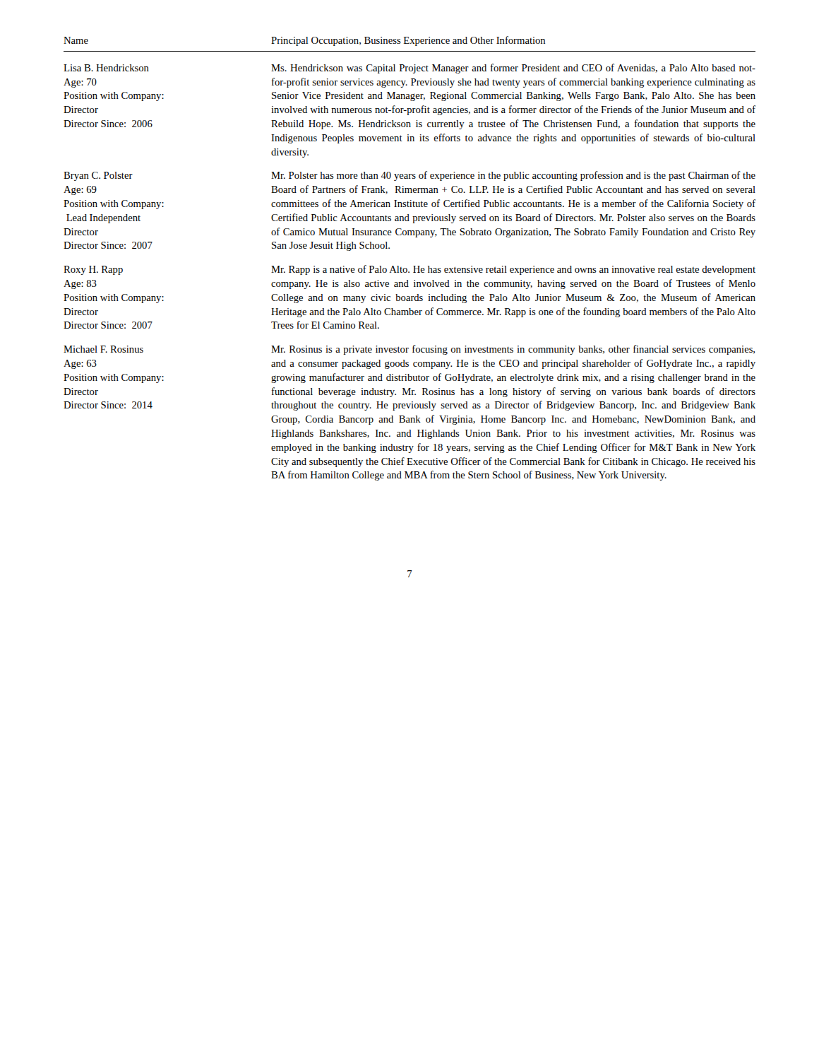| Name | Principal Occupation, Business Experience and Other Information |
| --- | --- |
| Lisa B. Hendrickson Age: 70 Position with Company: Director Director Since: 2006 | Ms. Hendrickson was Capital Project Manager and former President and CEO of Avenidas, a Palo Alto based not-for-profit senior services agency. Previously she had twenty years of commercial banking experience culminating as Senior Vice President and Manager, Regional Commercial Banking, Wells Fargo Bank, Palo Alto. She has been involved with numerous not-for-profit agencies, and is a former director of the Friends of the Junior Museum and of Rebuild Hope. Ms. Hendrickson is currently a trustee of The Christensen Fund, a foundation that supports the Indigenous Peoples movement in its efforts to advance the rights and opportunities of stewards of bio-cultural diversity. |
| Bryan C. Polster Age: 69 Position with Company: Lead Independent Director Director Since: 2007 | Mr. Polster has more than 40 years of experience in the public accounting profession and is the past Chairman of the Board of Partners of Frank, Rimerman + Co. LLP. He is a Certified Public Accountant and has served on several committees of the American Institute of Certified Public accountants. He is a member of the California Society of Certified Public Accountants and previously served on its Board of Directors. Mr. Polster also serves on the Boards of Camico Mutual Insurance Company, The Sobrato Organization, The Sobrato Family Foundation and Cristo Rey San Jose Jesuit High School. |
| Roxy H. Rapp Age: 83 Position with Company: Director Director Since: 2007 | Mr. Rapp is a native of Palo Alto. He has extensive retail experience and owns an innovative real estate development company. He is also active and involved in the community, having served on the Board of Trustees of Menlo College and on many civic boards including the Palo Alto Junior Museum & Zoo, the Museum of American Heritage and the Palo Alto Chamber of Commerce. Mr. Rapp is one of the founding board members of the Palo Alto Trees for El Camino Real. |
| Michael F. Rosinus Age: 63 Position with Company: Director Director Since: 2014 | Mr. Rosinus is a private investor focusing on investments in community banks, other financial services companies, and a consumer packaged goods company. He is the CEO and principal shareholder of GoHydrate Inc., a rapidly growing manufacturer and distributor of GoHydrate, an electrolyte drink mix, and a rising challenger brand in the functional beverage industry. Mr. Rosinus has a long history of serving on various bank boards of directors throughout the country. He previously served as a Director of Bridgeview Bancorp, Inc. and Bridgeview Bank Group, Cordia Bancorp and Bank of Virginia, Home Bancorp Inc. and Homebanc, NewDominion Bank, and Highlands Bankshares, Inc. and Highlands Union Bank. Prior to his investment activities, Mr. Rosinus was employed in the banking industry for 18 years, serving as the Chief Lending Officer for M&T Bank in New York City and subsequently the Chief Executive Officer of the Commercial Bank for Citibank in Chicago. He received his BA from Hamilton College and MBA from the Stern School of Business, New York University. |
7